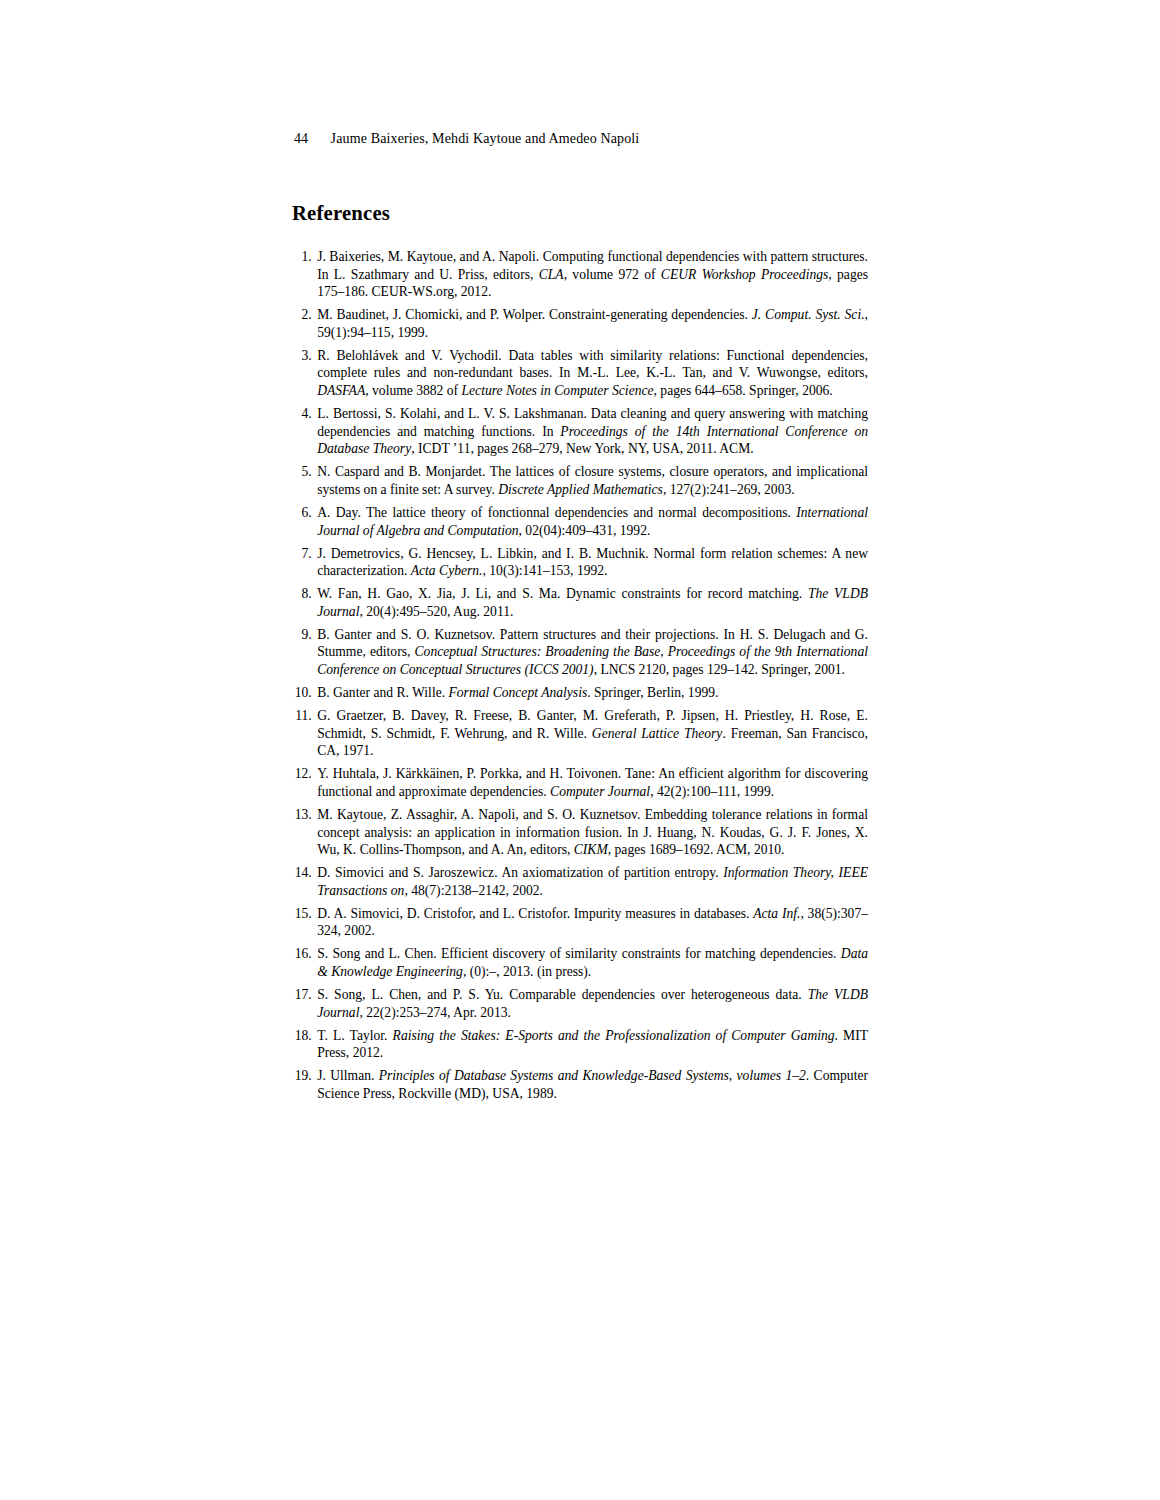44 Jaume Baixeries, Mehdi Kaytoue and Amedeo Napoli
References
1. J. Baixeries, M. Kaytoue, and A. Napoli. Computing functional dependencies with pattern structures. In L. Szathmary and U. Priss, editors, CLA, volume 972 of CEUR Workshop Proceedings, pages 175–186. CEUR-WS.org, 2012.
2. M. Baudinet, J. Chomicki, and P. Wolper. Constraint-generating dependencies. J. Comput. Syst. Sci., 59(1):94–115, 1999.
3. R. Belohlávek and V. Vychodil. Data tables with similarity relations: Functional dependencies, complete rules and non-redundant bases. In M.-L. Lee, K.-L. Tan, and V. Wuwongse, editors, DASFAA, volume 3882 of Lecture Notes in Computer Science, pages 644–658. Springer, 2006.
4. L. Bertossi, S. Kolahi, and L. V. S. Lakshmanan. Data cleaning and query answering with matching dependencies and matching functions. In Proceedings of the 14th International Conference on Database Theory, ICDT ’11, pages 268–279, New York, NY, USA, 2011. ACM.
5. N. Caspard and B. Monjardet. The lattices of closure systems, closure operators, and implicational systems on a finite set: A survey. Discrete Applied Mathematics, 127(2):241–269, 2003.
6. A. Day. The lattice theory of fonctionnal dependencies and normal decompositions. International Journal of Algebra and Computation, 02(04):409–431, 1992.
7. J. Demetrovics, G. Hencsey, L. Libkin, and I. B. Muchnik. Normal form relation schemes: A new characterization. Acta Cybern., 10(3):141–153, 1992.
8. W. Fan, H. Gao, X. Jia, J. Li, and S. Ma. Dynamic constraints for record matching. The VLDB Journal, 20(4):495–520, Aug. 2011.
9. B. Ganter and S. O. Kuznetsov. Pattern structures and their projections. In H. S. Delugach and G. Stumme, editors, Conceptual Structures: Broadening the Base, Proceedings of the 9th International Conference on Conceptual Structures (ICCS 2001), LNCS 2120, pages 129–142. Springer, 2001.
10. B. Ganter and R. Wille. Formal Concept Analysis. Springer, Berlin, 1999.
11. G. Graetzer, B. Davey, R. Freese, B. Ganter, M. Greferath, P. Jipsen, H. Priestley, H. Rose, E. Schmidt, S. Schmidt, F. Wehrung, and R. Wille. General Lattice Theory. Freeman, San Francisco, CA, 1971.
12. Y. Huhtala, J. Kärkkäinen, P. Porkka, and H. Toivonen. Tane: An efficient algorithm for discovering functional and approximate dependencies. Computer Journal, 42(2):100–111, 1999.
13. M. Kaytoue, Z. Assaghir, A. Napoli, and S. O. Kuznetsov. Embedding tolerance relations in formal concept analysis: an application in information fusion. In J. Huang, N. Koudas, G. J. F. Jones, X. Wu, K. Collins-Thompson, and A. An, editors, CIKM, pages 1689–1692. ACM, 2010.
14. D. Simovici and S. Jaroszewicz. An axiomatization of partition entropy. Information Theory, IEEE Transactions on, 48(7):2138–2142, 2002.
15. D. A. Simovici, D. Cristofor, and L. Cristofor. Impurity measures in databases. Acta Inf., 38(5):307–324, 2002.
16. S. Song and L. Chen. Efficient discovery of similarity constraints for matching dependencies. Data & Knowledge Engineering, (0):–, 2013. (in press).
17. S. Song, L. Chen, and P. S. Yu. Comparable dependencies over heterogeneous data. The VLDB Journal, 22(2):253–274, Apr. 2013.
18. T. L. Taylor. Raising the Stakes: E-Sports and the Professionalization of Computer Gaming. MIT Press, 2012.
19. J. Ullman. Principles of Database Systems and Knowledge-Based Systems, volumes 1–2. Computer Science Press, Rockville (MD), USA, 1989.